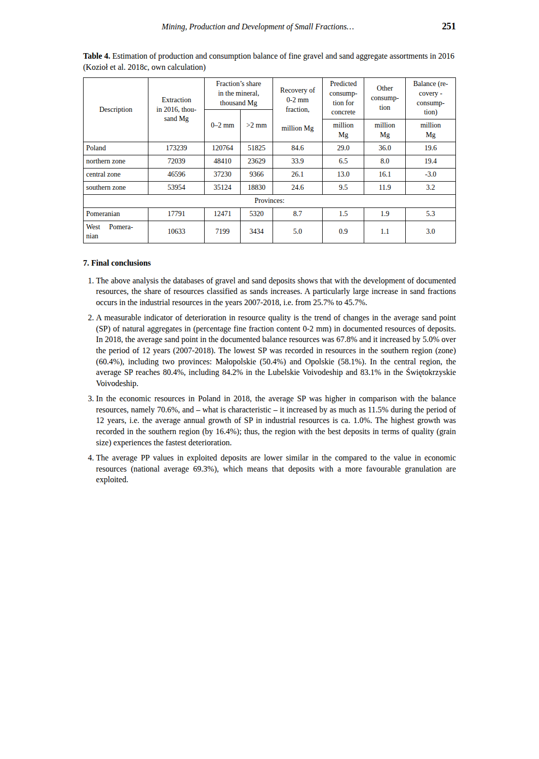Mining, Production and Development of Small Fractions… 251
Table 4. Estimation of production and consumption balance of fine gravel and sand aggregate assortments in 2016 (Kozioł et al. 2018c, own calculation)
| Description | Extraction in 2016, thou- sand Mg | Fraction’s share in the mineral, thousand Mg | Recovery of 0-2 mm fraction, million Mg | Predicted consump- tion for concrete | Other consump- tion | Balance (re- covery - consump- tion) |
| --- | --- | --- | --- | --- | --- | --- |
| 0–2 mm | >2 mm |
| million Mg | million Mg | million Mg |
| Poland | 173239 | 120764 | 51825 | 84.6 | 29.0 | 36.0 | 19.6 |
| northern zone | 72039 | 48410 | 23629 | 33.9 | 6.5 | 8.0 | 19.4 |
| central zone | 46596 | 37230 | 9366 | 26.1 | 13.0 | 16.1 | -3.0 |
| southern zone | 53954 | 35124 | 18830 | 24.6 | 9.5 | 11.9 | 3.2 |
| Provinces: |
| Pomeranian | 17791 | 12471 | 5320 | 8.7 | 1.5 | 1.9 | 5.3 |
| West Pomera- nian | 10633 | 7199 | 3434 | 5.0 | 0.9 | 1.1 | 3.0 |
7. Final conclusions
The above analysis the databases of gravel and sand deposits shows that with the development of documented resources, the share of resources classified as sands increases. A particularly large increase in sand fractions occurs in the industrial resources in the years 2007-2018, i.e. from 25.7% to 45.7%.
A measurable indicator of deterioration in resource quality is the trend of changes in the average sand point (SP) of natural aggregates in (percentage fine fraction content 0-2 mm) in documented resources of deposits. In 2018, the average sand point in the documented balance resources was 67.8% and it increased by 5.0% over the period of 12 years (2007-2018). The lowest SP was recorded in resources in the southern region (zone) (60.4%), including two provinces: Małopolskie (50.4%) and Opolskie (58.1%). In the central region, the average SP reaches 80.4%, including 84.2% in the Lubelskie Voivodeship and 83.1% in the Świętokrzyskie Voivodeship.
In the economic resources in Poland in 2018, the average SP was higher in comparison with the balance resources, namely 70.6%, and – what is characteristic – it increased by as much as 11.5% during the period of 12 years, i.e. the average annual growth of SP in industrial resources is ca. 1.0%. The highest growth was recorded in the southern region (by 16.4%); thus, the region with the best deposits in terms of quality (grain size) experiences the fastest deterioration.
The average PP values in exploited deposits are lower similar in the compared to the value in economic resources (national average 69.3%), which means that deposits with a more favourable granulation are exploited.